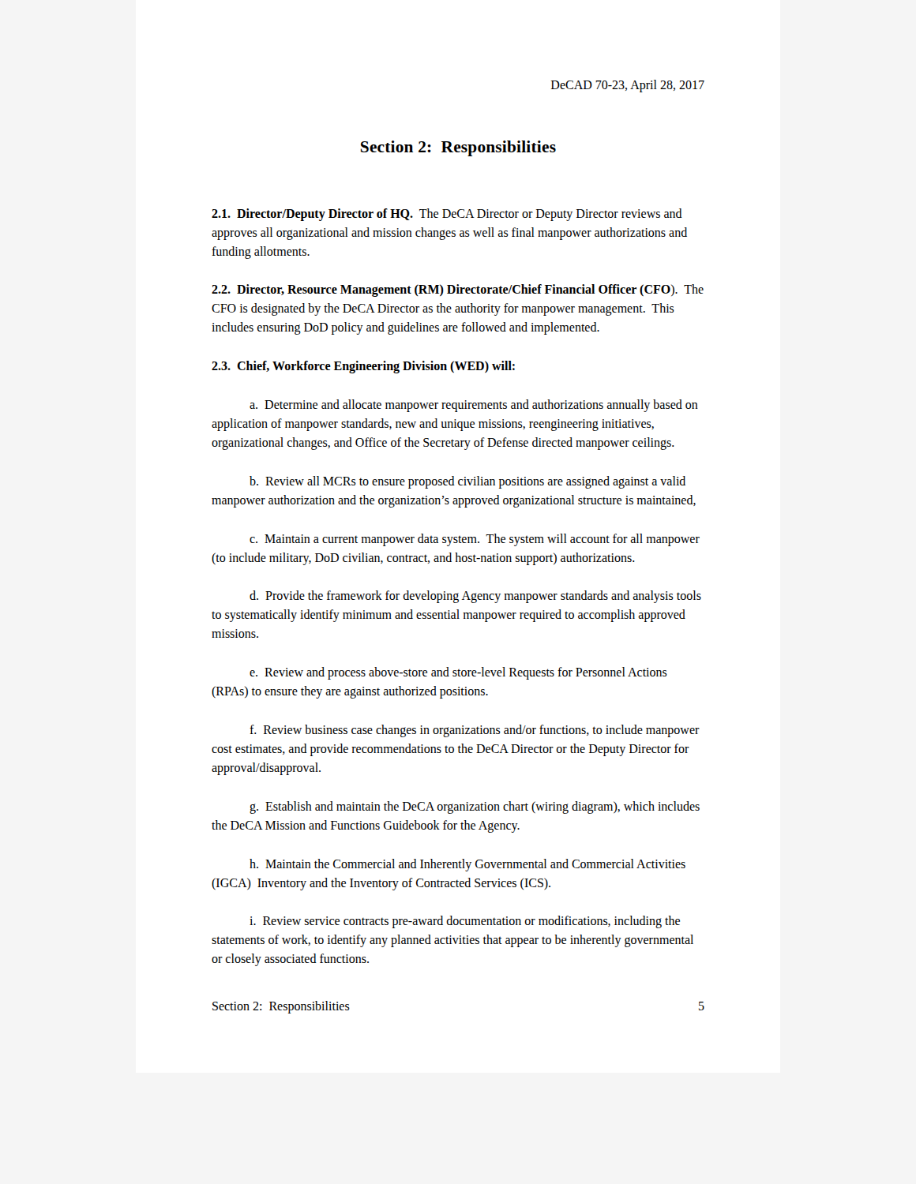DeCAD 70-23, April 28, 2017
Section 2: Responsibilities
2.1. Director/Deputy Director of HQ. The DeCA Director or Deputy Director reviews and approves all organizational and mission changes as well as final manpower authorizations and funding allotments.
2.2. Director, Resource Management (RM) Directorate/Chief Financial Officer (CFO). The CFO is designated by the DeCA Director as the authority for manpower management. This includes ensuring DoD policy and guidelines are followed and implemented.
2.3. Chief, Workforce Engineering Division (WED) will:
a. Determine and allocate manpower requirements and authorizations annually based on application of manpower standards, new and unique missions, reengineering initiatives, organizational changes, and Office of the Secretary of Defense directed manpower ceilings.
b. Review all MCRs to ensure proposed civilian positions are assigned against a valid manpower authorization and the organization’s approved organizational structure is maintained,
c. Maintain a current manpower data system. The system will account for all manpower (to include military, DoD civilian, contract, and host-nation support) authorizations.
d. Provide the framework for developing Agency manpower standards and analysis tools to systematically identify minimum and essential manpower required to accomplish approved missions.
e. Review and process above-store and store-level Requests for Personnel Actions (RPAs) to ensure they are against authorized positions.
f. Review business case changes in organizations and/or functions, to include manpower cost estimates, and provide recommendations to the DeCA Director or the Deputy Director for approval/disapproval.
g. Establish and maintain the DeCA organization chart (wiring diagram), which includes the DeCA Mission and Functions Guidebook for the Agency.
h. Maintain the Commercial and Inherently Governmental and Commercial Activities (IGCA) Inventory and the Inventory of Contracted Services (ICS).
i. Review service contracts pre-award documentation or modifications, including the statements of work, to identify any planned activities that appear to be inherently governmental or closely associated functions.
Section 2: Responsibilities 5